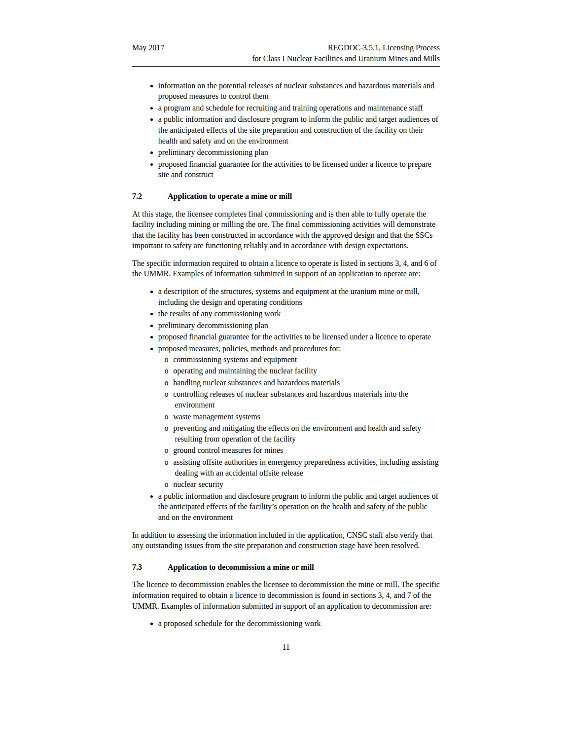May 2017
REGDOC-3.5.1, Licensing Process
for Class I Nuclear Facilities and Uranium Mines and Mills
information on the potential releases of nuclear substances and hazardous materials and proposed measures to control them
a program and schedule for recruiting and training operations and maintenance staff
a public information and disclosure program to inform the public and target audiences of the anticipated effects of the site preparation and construction of the facility on their health and safety and on the environment
preliminary decommissioning plan
proposed financial guarantee for the activities to be licensed under a licence to prepare site and construct
7.2 Application to operate a mine or mill
At this stage, the licensee completes final commissioning and is then able to fully operate the facility including mining or milling the ore. The final commissioning activities will demonstrate that the facility has been constructed in accordance with the approved design and that the SSCs important to safety are functioning reliably and in accordance with design expectations.
The specific information required to obtain a licence to operate is listed in sections 3, 4, and 6 of the UMMR. Examples of information submitted in support of an application to operate are:
a description of the structures, systems and equipment at the uranium mine or mill, including the design and operating conditions
the results of any commissioning work
preliminary decommissioning plan
proposed financial guarantee for the activities to be licensed under a licence to operate
proposed measures, policies, methods and procedures for:
commissioning systems and equipment
operating and maintaining the nuclear facility
handling nuclear substances and hazardous materials
controlling releases of nuclear substances and hazardous materials into the environment
waste management systems
preventing and mitigating the effects on the environment and health and safety resulting from operation of the facility
ground control measures for mines
assisting offsite authorities in emergency preparedness activities, including assisting dealing with an accidental offsite release
nuclear security
a public information and disclosure program to inform the public and target audiences of the anticipated effects of the facility’s operation on the health and safety of the public and on the environment
In addition to assessing the information included in the application, CNSC staff also verify that any outstanding issues from the site preparation and construction stage have been resolved.
7.3 Application to decommission a mine or mill
The licence to decommission enables the licensee to decommission the mine or mill. The specific information required to obtain a licence to decommission is found in sections 3, 4, and 7 of the UMMR. Examples of information submitted in support of an application to decommission are:
a proposed schedule for the decommissioning work
11